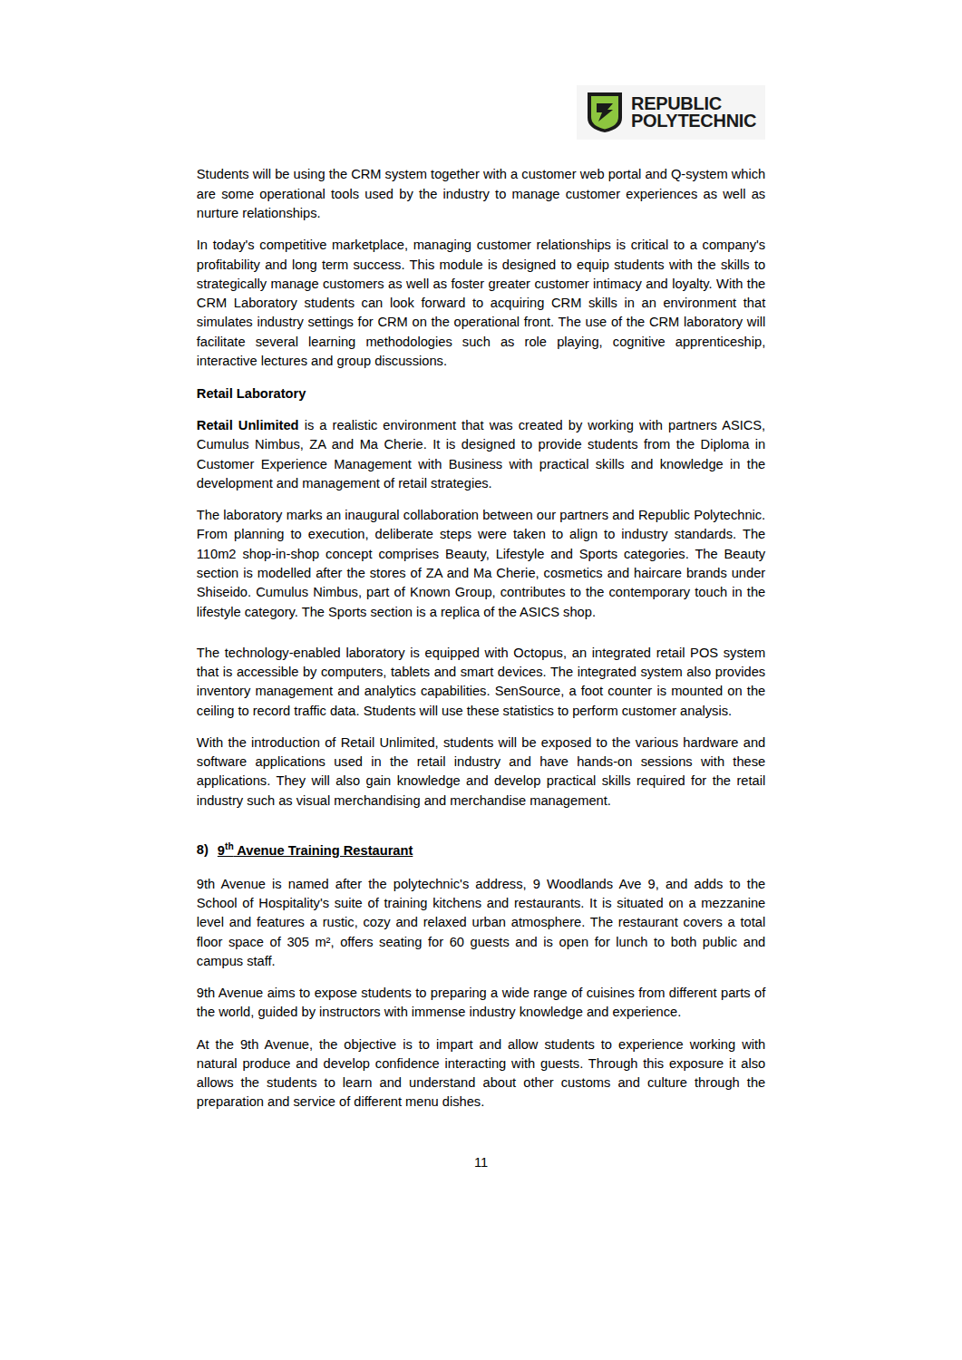REPUBLIC POLYTECHNIC
Students will be using the CRM system together with a customer web portal and Q-system which are some operational tools used by the industry to manage customer experiences as well as nurture relationships.
In today's competitive marketplace, managing customer relationships is critical to a company's profitability and long term success. This module is designed to equip students with the skills to strategically manage customers as well as foster greater customer intimacy and loyalty. With the CRM Laboratory students can look forward to acquiring CRM skills in an environment that simulates industry settings for CRM on the operational front. The use of the CRM laboratory will facilitate several learning methodologies such as role playing, cognitive apprenticeship, interactive lectures and group discussions.
Retail Laboratory
Retail Unlimited is a realistic environment that was created by working with partners ASICS, Cumulus Nimbus, ZA and Ma Cherie. It is designed to provide students from the Diploma in Customer Experience Management with Business with practical skills and knowledge in the development and management of retail strategies.
The laboratory marks an inaugural collaboration between our partners and Republic Polytechnic. From planning to execution, deliberate steps were taken to align to industry standards. The 110m2 shop-in-shop concept comprises Beauty, Lifestyle and Sports categories. The Beauty section is modelled after the stores of ZA and Ma Cherie, cosmetics and haircare brands under Shiseido. Cumulus Nimbus, part of Known Group, contributes to the contemporary touch in the lifestyle category. The Sports section is a replica of the ASICS shop.
The technology-enabled laboratory is equipped with Octopus, an integrated retail POS system that is accessible by computers, tablets and smart devices. The integrated system also provides inventory management and analytics capabilities. SenSource, a foot counter is mounted on the ceiling to record traffic data. Students will use these statistics to perform customer analysis.
With the introduction of Retail Unlimited, students will be exposed to the various hardware and software applications used in the retail industry and have hands-on sessions with these applications. They will also gain knowledge and develop practical skills required for the retail industry such as visual merchandising and merchandise management.
8) 9th Avenue Training Restaurant
9th Avenue is named after the polytechnic's address, 9 Woodlands Ave 9, and adds to the School of Hospitality's suite of training kitchens and restaurants. It is situated on a mezzanine level and features a rustic, cozy and relaxed urban atmosphere. The restaurant covers a total floor space of 305 m², offers seating for 60 guests and is open for lunch to both public and campus staff.
9th Avenue aims to expose students to preparing a wide range of cuisines from different parts of the world, guided by instructors with immense industry knowledge and experience.
At the 9th Avenue, the objective is to impart and allow students to experience working with natural produce and develop confidence interacting with guests. Through this exposure it also allows the students to learn and understand about other customs and culture through the preparation and service of different menu dishes.
11